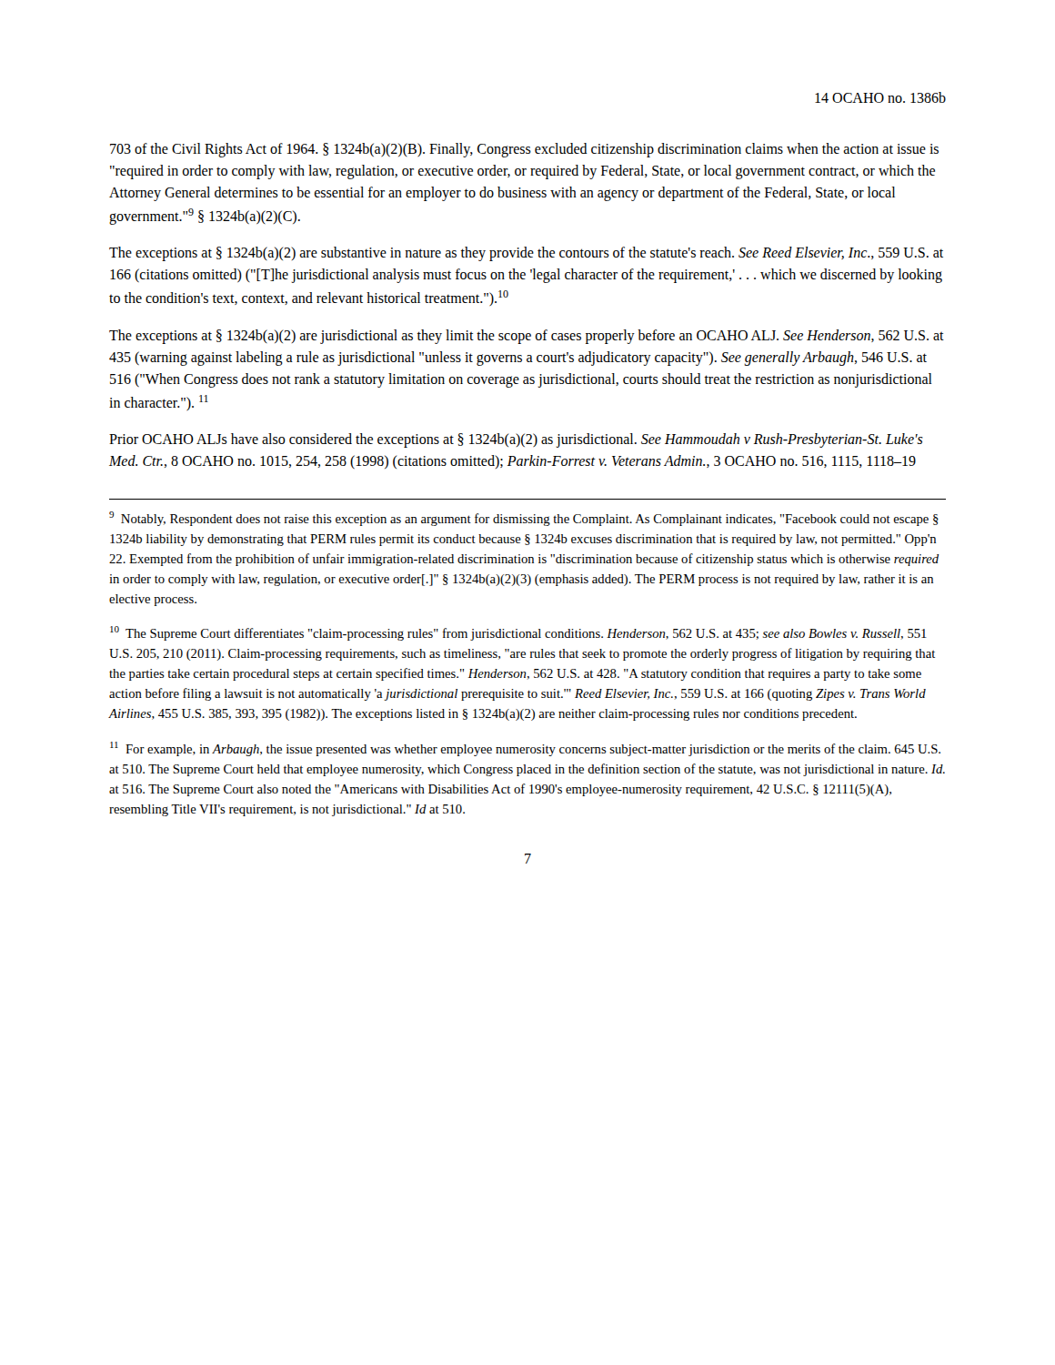14 OCAHO no. 1386b
703 of the Civil Rights Act of 1964. § 1324b(a)(2)(B). Finally, Congress excluded citizenship discrimination claims when the action at issue is "required in order to comply with law, regulation, or executive order, or required by Federal, State, or local government contract, or which the Attorney General determines to be essential for an employer to do business with an agency or department of the Federal, State, or local government."9 § 1324b(a)(2)(C).
The exceptions at § 1324b(a)(2) are substantive in nature as they provide the contours of the statute's reach. See Reed Elsevier, Inc., 559 U.S. at 166 (citations omitted) ("[T]he jurisdictional analysis must focus on the 'legal character of the requirement,' . . . which we discerned by looking to the condition's text, context, and relevant historical treatment.").10
The exceptions at § 1324b(a)(2) are jurisdictional as they limit the scope of cases properly before an OCAHO ALJ. See Henderson, 562 U.S. at 435 (warning against labeling a rule as jurisdictional "unless it governs a court's adjudicatory capacity"). See generally Arbaugh, 546 U.S. at 516 ("When Congress does not rank a statutory limitation on coverage as jurisdictional, courts should treat the restriction as nonjurisdictional in character."). 11
Prior OCAHO ALJs have also considered the exceptions at § 1324b(a)(2) as jurisdictional. See Hammoudah v Rush-Presbyterian-St. Luke's Med. Ctr., 8 OCAHO no. 1015, 254, 258 (1998) (citations omitted); Parkin-Forrest v. Veterans Admin., 3 OCAHO no. 516, 1115, 1118–19
9 Notably, Respondent does not raise this exception as an argument for dismissing the Complaint. As Complainant indicates, "Facebook could not escape § 1324b liability by demonstrating that PERM rules permit its conduct because § 1324b excuses discrimination that is required by law, not permitted." Opp'n 22. Exempted from the prohibition of unfair immigration-related discrimination is "discrimination because of citizenship status which is otherwise required in order to comply with law, regulation, or executive order[.]" § 1324b(a)(2)(3) (emphasis added). The PERM process is not required by law, rather it is an elective process.
10 The Supreme Court differentiates "claim-processing rules" from jurisdictional conditions. Henderson, 562 U.S. at 435; see also Bowles v. Russell, 551 U.S. 205, 210 (2011). Claim-processing requirements, such as timeliness, "are rules that seek to promote the orderly progress of litigation by requiring that the parties take certain procedural steps at certain specified times." Henderson, 562 U.S. at 428. "A statutory condition that requires a party to take some action before filing a lawsuit is not automatically 'a jurisdictional prerequisite to suit.'" Reed Elsevier, Inc., 559 U.S. at 166 (quoting Zipes v. Trans World Airlines, 455 U.S. 385, 393, 395 (1982)). The exceptions listed in § 1324b(a)(2) are neither claim-processing rules nor conditions precedent.
11 For example, in Arbaugh, the issue presented was whether employee numerosity concerns subject-matter jurisdiction or the merits of the claim. 645 U.S. at 510. The Supreme Court held that employee numerosity, which Congress placed in the definition section of the statute, was not jurisdictional in nature. Id. at 516. The Supreme Court also noted the "Americans with Disabilities Act of 1990's employee-numerosity requirement, 42 U.S.C. § 12111(5)(A), resembling Title VII's requirement, is not jurisdictional." Id at 510.
7